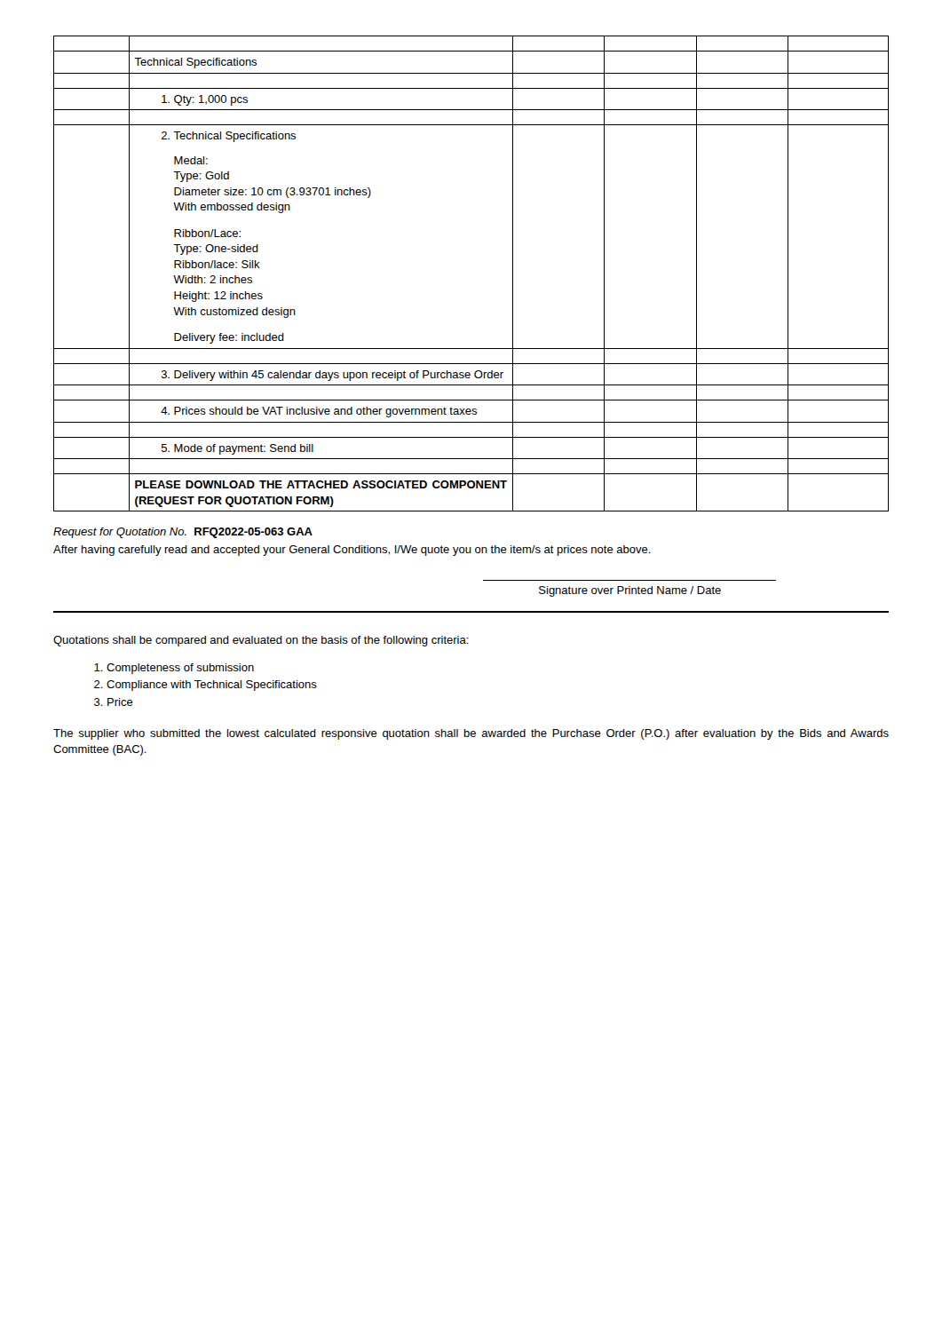| | Technical Specifications | | | | |
| | Qty: 1,000 pcs | | | | |
| | Technical Specifications Medal: Type: Gold Diameter size: 10 cm (3.93701 inches) With embossed design Ribbon/Lace: Type: One-sided Ribbon/lace: Silk Width: 2 inches Height: 12 inches With customized design Delivery fee: included | | | | |
| | Delivery within 45 calendar days upon receipt of Purchase Order | | | | |
| | Prices should be VAT inclusive and other government taxes | | | | |
| | Mode of payment: Send bill | | | | |
| | PLEASE DOWNLOAD THE ATTACHED ASSOCIATED COMPONENT (REQUEST FOR QUOTATION FORM) | | | | |
Request for Quotation No. RFQ2022-05-063 GAA
After having carefully read and accepted your General Conditions, I/We quote you on the item/s at prices note above.
Signature over Printed Name / Date
Quotations shall be compared and evaluated on the basis of the following criteria:
Completeness of submission
Compliance with Technical Specifications
Price
The supplier who submitted the lowest calculated responsive quotation shall be awarded the Purchase Order (P.O.) after evaluation by the Bids and Awards Committee (BAC).